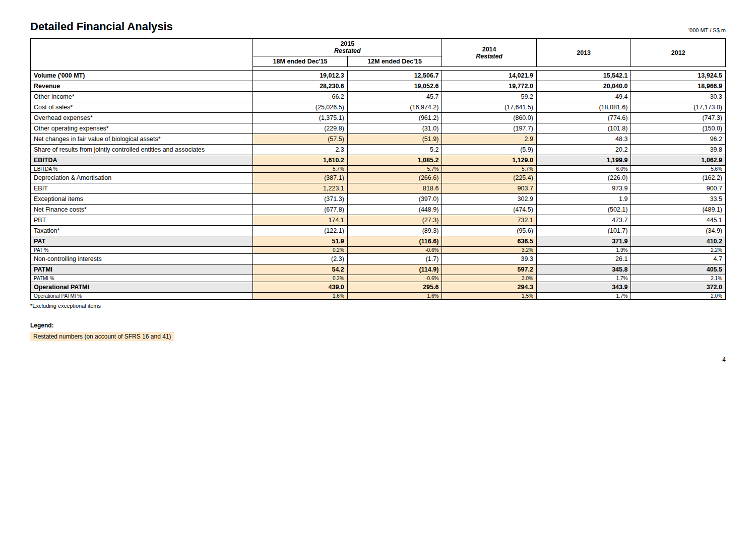Detailed Financial Analysis
'000 MT / S$ m
| | 2015 Restated | 2014 Restated | 2013 | 2012 |
| --- | --- | --- | --- | --- |
| 18M ended Dec'15 | 12M ended Dec'15 |
| Volume ('000 MT) | 19,012.3 | 12,506.7 | 14,021.9 | 15,542.1 | 13,924.5 |
| Revenue | 28,230.6 | 19,052.6 | 19,772.0 | 20,040.0 | 18,966.9 |
| Other Income* | 66.2 | 45.7 | 59.2 | 49.4 | 30.3 |
| Cost of sales* | (25,026.5) | (16,974.2) | (17,641.5) | (18,081.6) | (17,173.0) |
| Overhead expenses* | (1,375.1) | (961.2) | (860.0) | (774.6) | (747.3) |
| Other operating expenses* | (229.8) | (31.0) | (197.7) | (101.8) | (150.0) |
| Net changes in fair value of biological assets* | (57.5) | (51.9) | 2.9 | 48.3 | 96.2 |
| Share of results from jointly controlled entities and associates | 2.3 | 5.2 | (5.9) | 20.2 | 39.8 |
| EBITDA | 1,610.2 | 1,085.2 | 1,129.0 | 1,199.9 | 1,062.9 |
| EBITDA % | 5.7% | 5.7% | 5.7% | 6.0% | 5.6% |
| Depreciation & Amortisation | (387.1) | (266.6) | (225.4) | (226.0) | (162.2) |
| EBIT | 1,223.1 | 818.6 | 903.7 | 973.9 | 900.7 |
| Exceptional items | (371.3) | (397.0) | 302.9 | 1.9 | 33.5 |
| Net Finance costs* | (677.8) | (448.9) | (474.5) | (502.1) | (489.1) |
| PBT | 174.1 | (27.3) | 732.1 | 473.7 | 445.1 |
| Taxation* | (122.1) | (89.3) | (95.6) | (101.7) | (34.9) |
| PAT | 51.9 | (116.6) | 636.5 | 371.9 | 410.2 |
| PAT % | 0.2% | -0.6% | 3.2% | 1.9% | 2.2% |
| Non-controlling interests | (2.3) | (1.7) | 39.3 | 26.1 | 4.7 |
| PATMI | 54.2 | (114.9) | 597.2 | 345.8 | 405.5 |
| PATMI % | 0.2% | -0.6% | 3.0% | 1.7% | 2.1% |
| Operational PATMI | 439.0 | 295.6 | 294.3 | 343.9 | 372.0 |
| Operational PATMI % | 1.6% | 1.6% | 1.5% | 1.7% | 2.0% |
*Excluding exceptional items
Legend:
Restated numbers (on account of SFRS 16 and 41)
4